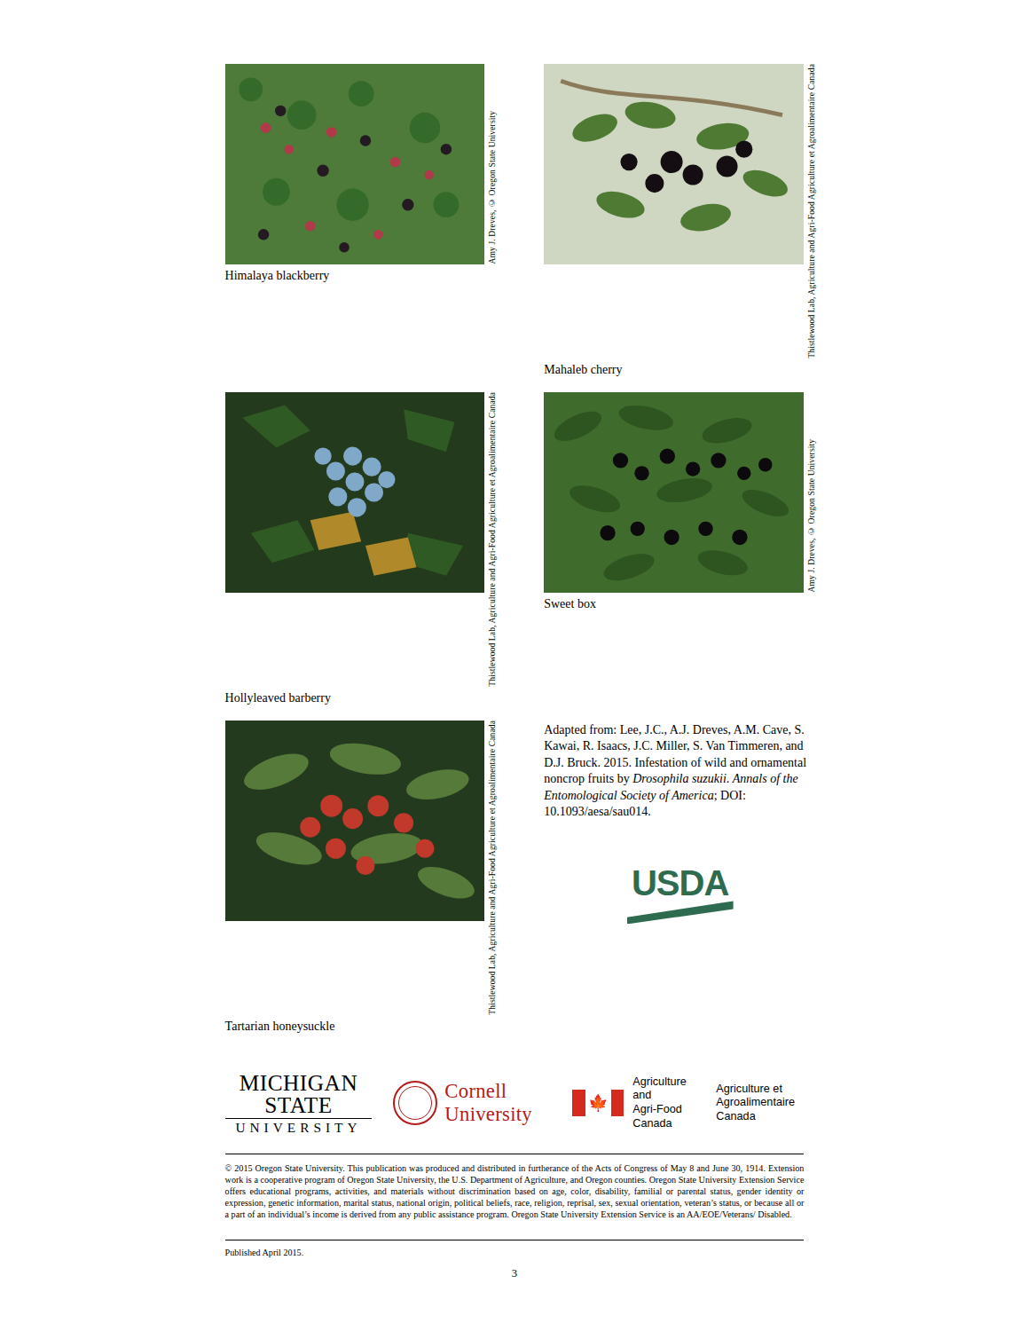Amy J. Dreves, © Oregon State University
Himalaya blackberry
Thistlewood Lab, Agriculture and Agri-Food Agriculture et Agroalimentaire Canada
Mahaleb cherry
Thistlewood Lab, Agriculture and Agri-Food Agriculture et Agroalimentaire Canada
Hollyleaved barberry
Amy J. Dreves, © Oregon State University
Sweet box
Thistlewood Lab, Agriculture and Agri-Food Agriculture et Agroalimentaire Canada
Tartarian honeysuckle
Adapted from: Lee, J.C., A.J. Dreves, A.M. Cave, S. Kawai, R. Isaacs, J.C. Miller, S. Van Timmeren, and D.J. Bruck. 2015. Infestation of wild and ornamental noncrop fruits by Drosophila suzukii. Annals of the Entomological Society of America; DOI: 10.1093/aesa/sau014.
USDA
MICHIGAN STATE
UNIVERSITY
Cornell University
🍁
Agriculture and
Agri-Food Canada
Agriculture et
Agroalimentaire Canada
© 2015 Oregon State University. This publication was produced and distributed in furtherance of the Acts of Congress of May 8 and June 30, 1914. Extension work is a cooperative program of Oregon State University, the U.S. Department of Agriculture, and Oregon counties. Oregon State University Extension Service offers educational programs, activities, and materials without discrimination based on age, color, disability, familial or parental status, gender identity or expression, genetic information, marital status, national origin, political beliefs, race, religion, reprisal, sex, sexual orientation, veteran’s status, or because all or a part of an individual’s income is derived from any public assistance program. Oregon State University Extension Service is an AA/EOE/Veterans/ Disabled.
Published April 2015.
3